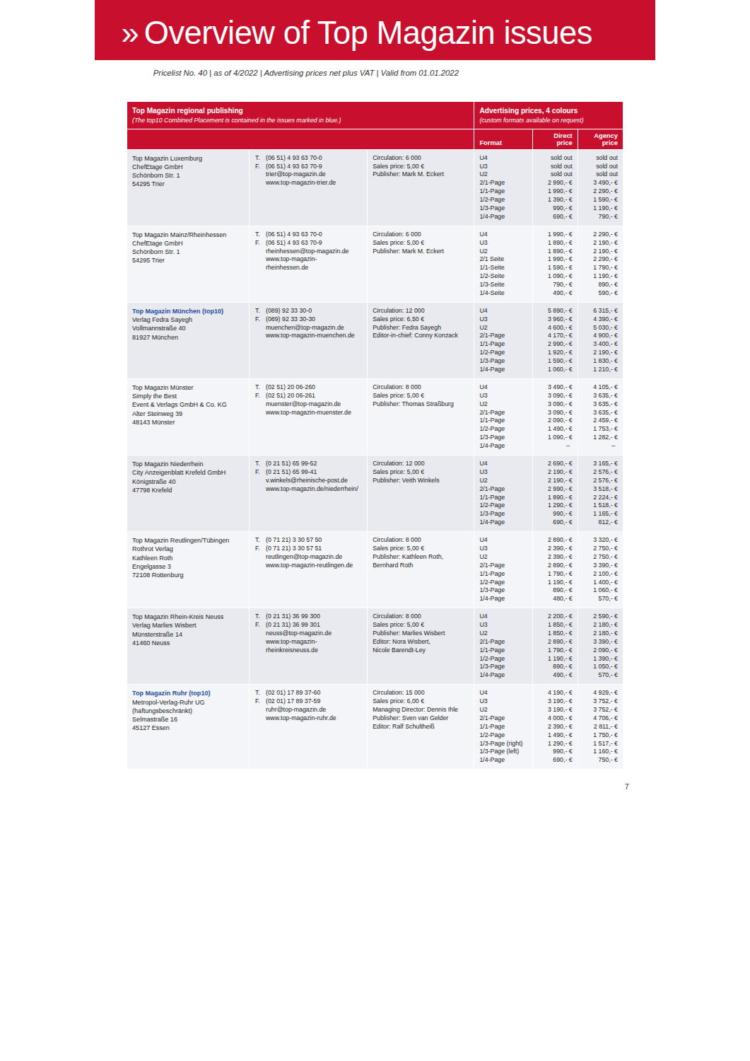»Overview of Top Magazin issues
Pricelist No. 40 | as of 4/2022 | Advertising prices net plus VAT | Valid from 01.01.2022
| Top Magazin regional publishing (The top10 Combined Placement is contained in the issues marked in blue.) | Advertising prices, 4 colours (custom formats available on request) |
| --- | --- |
| | Format | Direct price | Agency price |
| Top Magazin Luxemburg ChefEtage GmbH Schönborn Str. 1 54295 Trier | / T. / (06 51) 4 93 63 70-0 / / F. / (06 51) 4 93 63 70-9 / / / trier@top-magazin.de / / / www.top-magazin-trier.de / | Circulation: 6 000 Sales price: 5,00 € Publisher: Mark M. Eckert | U4 U3 U2 2/1-Page 1/1-Page 1/2-Page 1/3-Page 1/4-Page | sold out sold out sold out 2 990,- € 1 990,- € 1 390,- € 990,- € 690,- € | sold out sold out sold out 3 490,- € 2 290,- € 1 590,- € 1 190,- € 790,- € |
| Top Magazin Mainz/Rheinhessen ChefEtage GmbH Schönborn Str. 1 54295 Trier | / T. / (06 51) 4 93 63 70-0 / / F. / (06 51) 4 93 63 70-9 / / / rheinhessen@top-magazin.de / / / www.top-magazin-rheinhessen.de / | Circulation: 6 000 Sales price: 5,00 € Publisher: Mark M. Eckert | U4 U3 U2 2/1 Seite 1/1-Seite 1/2-Seite 1/3-Seite 1/4-Seite | 1 990,- € 1 890,- € 1 890,- € 1 990,- € 1 590,- € 1 090,- € 790,- € 490,- € | 2 290,- € 2 190,- € 2 190,- € 2 290,- € 1 790,- € 1 190,- € 890,- € 590,- € |
| Top Magazin München (top10) Verlag Fedra Sayegh Vollmannstraße 40 81927 München | / T. / (089) 92 33 30-0 / / F. / (089) 92 33 30-30 / / / muenchen@top-magazin.de / / / www.top-magazin-muenchen.de / | Circulation: 12 000 Sales price: 6,50 € Publisher: Fedra Sayegh Editor-in-chief: Conny Konzack | U4 U3 U2 2/1-Page 1/1-Page 1/2-Page 1/3-Page 1/4-Page | 5 890,- € 3 960,- € 4 600,- € 4 170,- € 2 990,- € 1 920,- € 1 590,- € 1 060,- € | 6 315,- € 4 390,- € 5 030,- € 4 900,- € 3 400,- € 2 190,- € 1 830,- € 1 210,- € |
| Top Magazin Münster Simply the Best Event & Verlags GmbH & Co. KG Alter Steinweg 39 48143 Münster | / T. / (02 51) 20 06-260 / / F. / (02 51) 20 06-261 / / / muenster@top-magazin.de / / / www.top-magazin-muenster.de / | Circulation: 8 000 Sales price: 5,00 € Publisher: Thomas Straßburg | U4 U3 U2 2/1-Page 1/1-Page 1/2-Page 1/3-Page 1/4-Page | 3 490,- € 3 090,- € 3 090,- € 3 090,- € 2 090,- € 1 490,- € 1 090,- € – | 4 105,- € 3 635,- € 3 635,- € 3 635,- € 2 459,- € 1 753,- € 1 282,- € – |
| Top Magazin Niederrhein City Anzeigenblatt Krefeld GmbH Königstraße 40 47798 Krefeld | / T. / (0 21 51) 65 99-52 / / F. / (0 21 51) 65 99-41 / / / v.winkels@rheinische-post.de / / / www.top-magazin.de/niederrhein/ / | Circulation: 12 000 Sales price: 5,00 € Publisher: Veith Winkels | U4 U3 U2 2/1-Page 1/1-Page 1/2-Page 1/3-Page 1/4-Page | 2 690,- € 2 190,- € 2 190,- € 2 990,- € 1 890,- € 1 290,- € 990,- € 690,- € | 3 165,- € 2 576,- € 2 576,- € 3 518,- € 2 224,- € 1 518,- € 1 165,- € 812,- € |
| Top Magazin Reutlingen/Tübingen Rothrot Verlag Kathleen Roth Engelgasse 3 72108 Rottenburg | / T. / (0 71 21) 3 30 57 50 / / F. / (0 71 21) 3 30 57 51 / / / reutlingen@top-magazin.de / / / www.top-magazin-reutlingen.de / | Circulation: 8 000 Sales price: 5,00 € Publisher: Kathleen Roth, Bernhard Roth | U4 U3 U2 2/1-Page 1/1-Page 1/2-Page 1/3-Page 1/4-Page | 2 890,- € 2 390,- € 2 390,- € 2 890,- € 1 790,- € 1 190,- € 890,- € 480,- € | 3 320,- € 2 750,- € 2 750,- € 3 390,- € 2 100,- € 1 400,- € 1 060,- € 570,- € |
| Top Magazin Rhein-Kreis Neuss Verlag Marlies Wisbert Münsterstraße 14 41460 Neuss | / T. / (0 21 31) 36 99 300 / / F. / (0 21 31) 36 99 301 / / / neuss@top-magazin.de / / / www.top-magazin-rheinkreisneuss.de / | Circulation: 8 000 Sales price: 5,00 € Publisher: Marlies Wisbert Editor: Nora Wisbert, Nicole Barendt-Ley | U4 U3 U2 2/1-Page 1/1-Page 1/2-Page 1/3-Page 1/4-Page | 2 200,- € 1 850,- € 1 850,- € 2 890,- € 1 790,- € 1 190,- € 890,- € 490,- € | 2 590,- € 2 180,- € 2 180,- € 3 390,- € 2 090,- € 1 390,- € 1 050,- € 570,- € |
| Top Magazin Ruhr (top10) Metropol-Verlag-Ruhr UG (haftungsbeschränkt) Selmastraße 16 45127 Essen | / T. / (02 01) 17 89 37-60 / / F. / (02 01) 17 89 37-59 / / / ruhr@top-magazin.de / / / www.top-magazin-ruhr.de / | Circulation: 15 000 Sales price: 6,00 € Managing Director: Dennis Ihle Publisher: Sven van Gelder Editor: Ralf Schultheiß | U4 U3 U2 2/1-Page 1/1-Page 1/2-Page 1/3-Page (right) 1/3-Page (left) 1/4-Page | 4 190,- € 3 190,- € 3 190,- € 4 000,- € 2 390,- € 1 490,- € 1 290,- € 990,- € 690,- € | 4 929,- € 3 752,- € 3 752,- € 4 706,- € 2 811,- € 1 750,- € 1 517,- € 1 160,- € 750,- € |
7